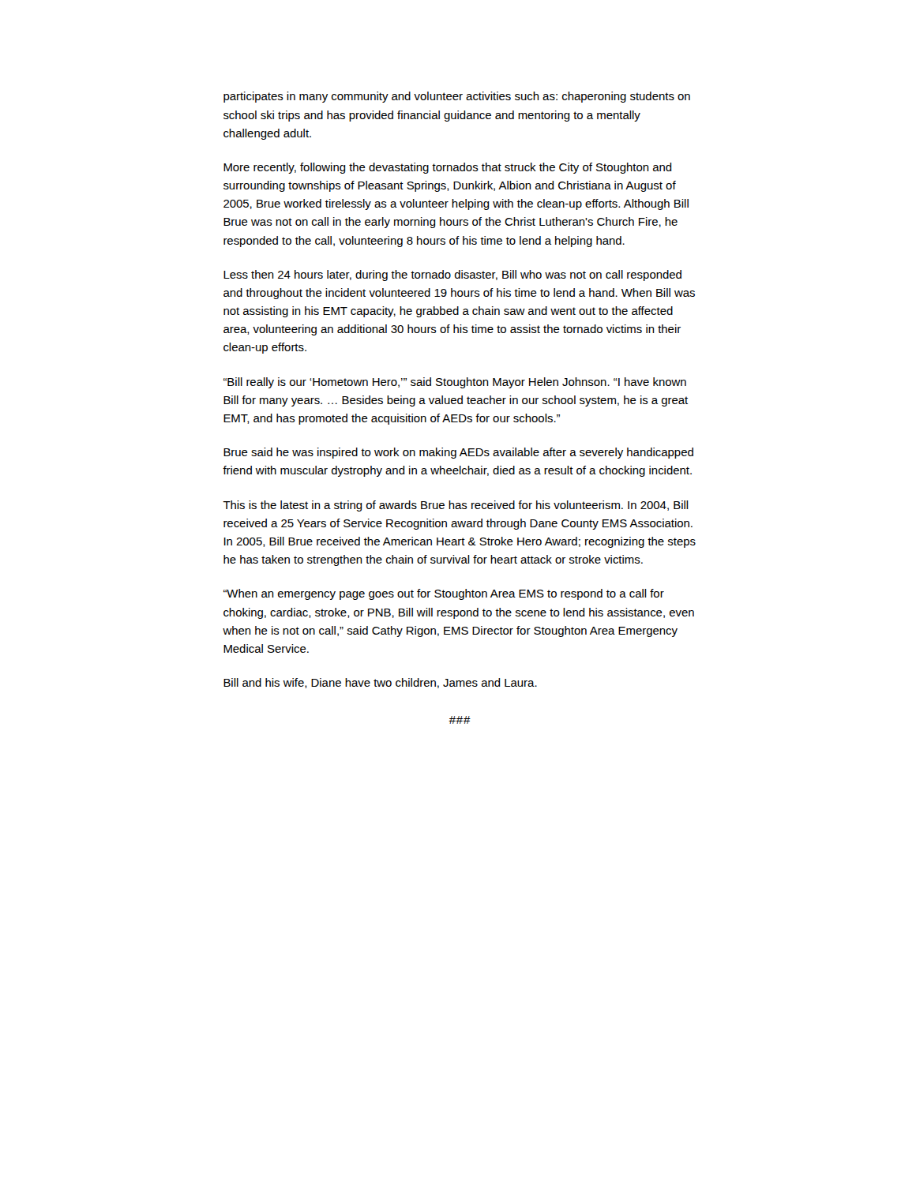participates in many community and volunteer activities such as: chaperoning students on school ski trips and has provided financial guidance and mentoring to a mentally challenged adult.
More recently, following the devastating tornados that struck the City of Stoughton and surrounding townships of Pleasant Springs, Dunkirk, Albion and Christiana in August of 2005, Brue worked tirelessly as a volunteer helping with the clean-up efforts. Although Bill Brue was not on call in the early morning hours of the Christ Lutheran's Church Fire, he responded to the call, volunteering 8 hours of his time to lend a helping hand.
Less then 24 hours later, during the tornado disaster, Bill who was not on call responded and throughout the incident volunteered 19 hours of his time to lend a hand. When Bill was not assisting in his EMT capacity, he grabbed a chain saw and went out to the affected area, volunteering an additional 30 hours of his time to assist the tornado victims in their clean-up efforts.
“Bill really is our ‘Hometown Hero,’” said Stoughton Mayor Helen Johnson. “I have known Bill for many years. … Besides being a valued teacher in our school system, he is a great EMT, and has promoted the acquisition of AEDs for our schools.”
Brue said he was inspired to work on making AEDs available after a severely handicapped friend with muscular dystrophy and in a wheelchair, died as a result of a chocking incident.
This is the latest in a string of awards Brue has received for his volunteerism. In 2004, Bill received a 25 Years of Service Recognition award through Dane County EMS Association. In 2005, Bill Brue received the American Heart & Stroke Hero Award; recognizing the steps he has taken to strengthen the chain of survival for heart attack or stroke victims.
“When an emergency page goes out for Stoughton Area EMS to respond to a call for choking, cardiac, stroke, or PNB, Bill will respond to the scene to lend his assistance, even when he is not on call,” said Cathy Rigon, EMS Director for Stoughton Area Emergency Medical Service.
Bill and his wife, Diane have two children, James and Laura.
###